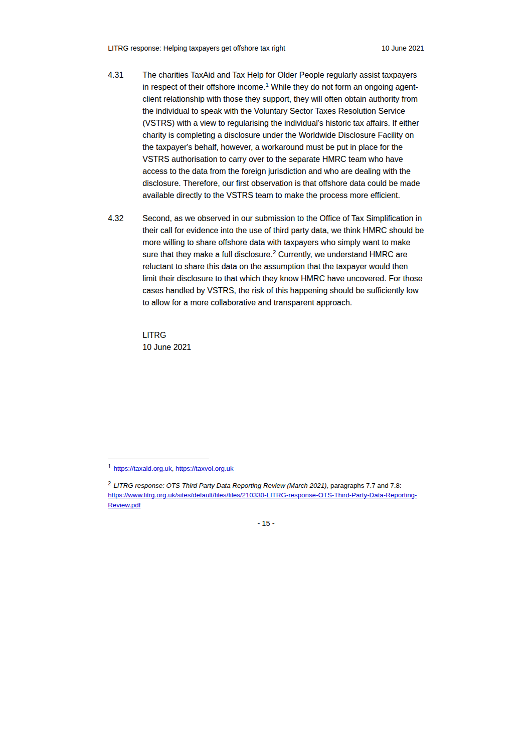LITRG response: Helping taxpayers get offshore tax right
10 June 2021
4.31
The charities TaxAid and Tax Help for Older People regularly assist taxpayers in respect of their offshore income.1 While they do not form an ongoing agent-client relationship with those they support, they will often obtain authority from the individual to speak with the Voluntary Sector Taxes Resolution Service (VSTRS) with a view to regularising the individual's historic tax affairs. If either charity is completing a disclosure under the Worldwide Disclosure Facility on the taxpayer's behalf, however, a workaround must be put in place for the VSTRS authorisation to carry over to the separate HMRC team who have access to the data from the foreign jurisdiction and who are dealing with the disclosure. Therefore, our first observation is that offshore data could be made available directly to the VSTRS team to make the process more efficient.
4.32
Second, as we observed in our submission to the Office of Tax Simplification in their call for evidence into the use of third party data, we think HMRC should be more willing to share offshore data with taxpayers who simply want to make sure that they make a full disclosure.2 Currently, we understand HMRC are reluctant to share this data on the assumption that the taxpayer would then limit their disclosure to that which they know HMRC have uncovered. For those cases handled by VSTRS, the risk of this happening should be sufficiently low to allow for a more collaborative and transparent approach.
LITRG
10 June 2021
1 https://taxaid.org.uk, https://taxvol.org.uk
2 LITRG response: OTS Third Party Data Reporting Review (March 2021), paragraphs 7.7 and 7.8: https://www.litrg.org.uk/sites/default/files/files/210330-LITRG-response-OTS-Third-Party-Data-Reporting-Review.pdf
- 15 -